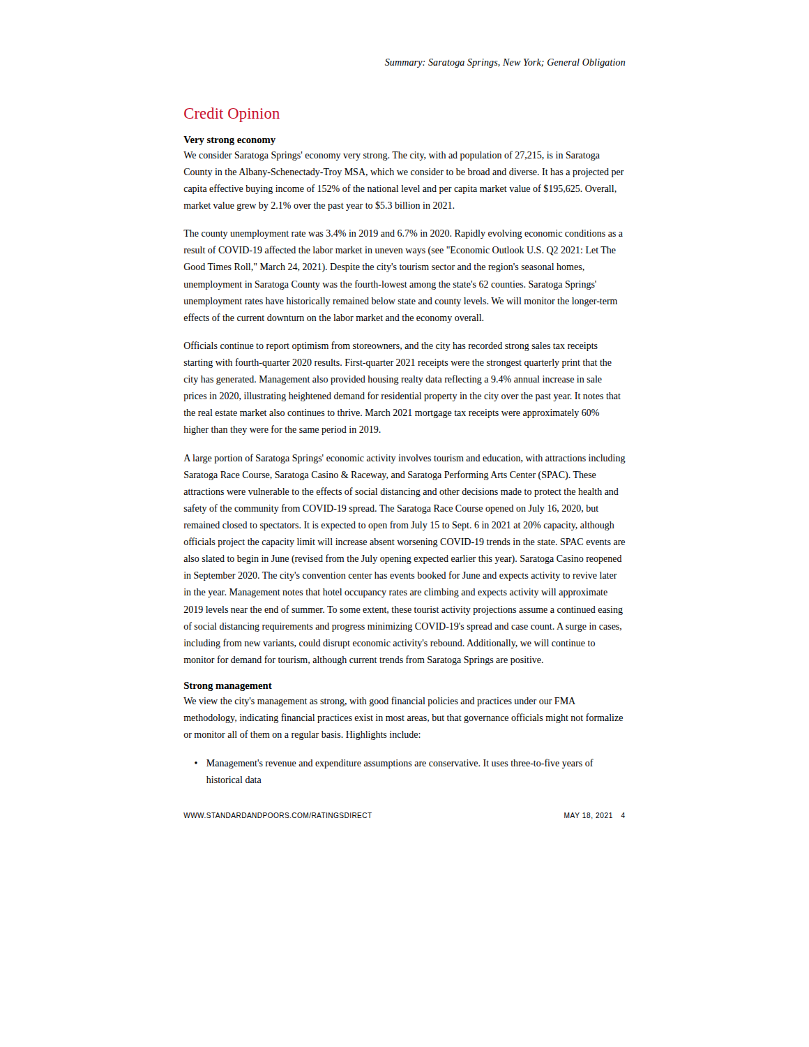Summary: Saratoga Springs, New York; General Obligation
Credit Opinion
Very strong economy
We consider Saratoga Springs' economy very strong. The city, with ad population of 27,215, is in Saratoga County in the Albany-Schenectady-Troy MSA, which we consider to be broad and diverse. It has a projected per capita effective buying income of 152% of the national level and per capita market value of $195,625. Overall, market value grew by 2.1% over the past year to $5.3 billion in 2021.
The county unemployment rate was 3.4% in 2019 and 6.7% in 2020. Rapidly evolving economic conditions as a result of COVID-19 affected the labor market in uneven ways (see "Economic Outlook U.S. Q2 2021: Let The Good Times Roll," March 24, 2021). Despite the city's tourism sector and the region's seasonal homes, unemployment in Saratoga County was the fourth-lowest among the state's 62 counties. Saratoga Springs' unemployment rates have historically remained below state and county levels. We will monitor the longer-term effects of the current downturn on the labor market and the economy overall.
Officials continue to report optimism from storeowners, and the city has recorded strong sales tax receipts starting with fourth-quarter 2020 results. First-quarter 2021 receipts were the strongest quarterly print that the city has generated. Management also provided housing realty data reflecting a 9.4% annual increase in sale prices in 2020, illustrating heightened demand for residential property in the city over the past year. It notes that the real estate market also continues to thrive. March 2021 mortgage tax receipts were approximately 60% higher than they were for the same period in 2019.
A large portion of Saratoga Springs' economic activity involves tourism and education, with attractions including Saratoga Race Course, Saratoga Casino & Raceway, and Saratoga Performing Arts Center (SPAC). These attractions were vulnerable to the effects of social distancing and other decisions made to protect the health and safety of the community from COVID-19 spread. The Saratoga Race Course opened on July 16, 2020, but remained closed to spectators. It is expected to open from July 15 to Sept. 6 in 2021 at 20% capacity, although officials project the capacity limit will increase absent worsening COVID-19 trends in the state. SPAC events are also slated to begin in June (revised from the July opening expected earlier this year). Saratoga Casino reopened in September 2020. The city's convention center has events booked for June and expects activity to revive later in the year. Management notes that hotel occupancy rates are climbing and expects activity will approximate 2019 levels near the end of summer. To some extent, these tourist activity projections assume a continued easing of social distancing requirements and progress minimizing COVID-19's spread and case count. A surge in cases, including from new variants, could disrupt economic activity's rebound. Additionally, we will continue to monitor for demand for tourism, although current trends from Saratoga Springs are positive.
Strong management
We view the city's management as strong, with good financial policies and practices under our FMA methodology, indicating financial practices exist in most areas, but that governance officials might not formalize or monitor all of them on a regular basis. Highlights include:
Management's revenue and expenditure assumptions are conservative. It uses three-to-five years of historical data
www.standardandpoors.com/ratingsdirect
MAY 18, 20214